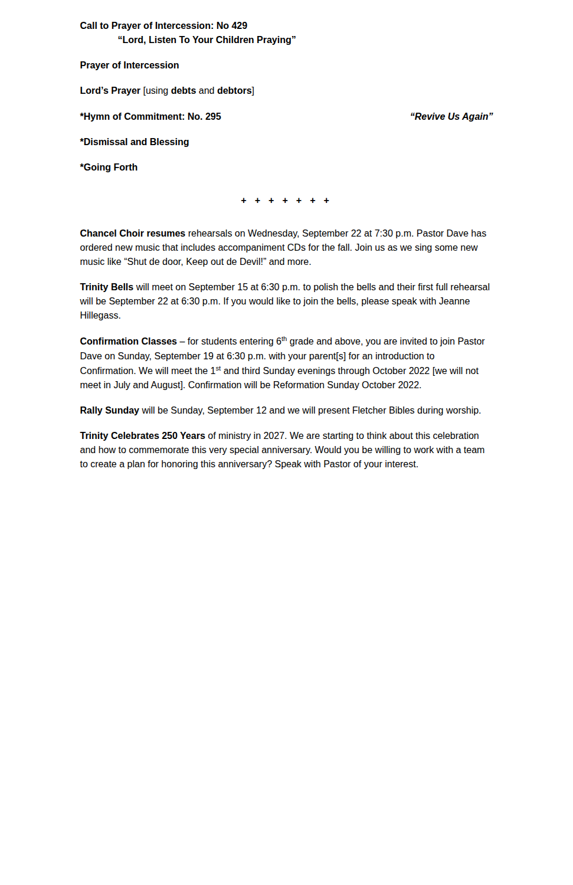Call to Prayer of Intercession: No 429
“Lord, Listen To Your Children Praying”
Prayer of Intercession
Lord’s Prayer [using debts and debtors]
*Hymn of Commitment: No. 295 “Revive Us Again”
*Dismissal and Blessing
*Going Forth
+ + + + + + +
Chancel Choir resumes rehearsals on Wednesday, September 22 at 7:30 p.m. Pastor Dave has ordered new music that includes accompaniment CDs for the fall. Join us as we sing some new music like “Shut de door, Keep out de Devil!” and more.
Trinity Bells will meet on September 15 at 6:30 p.m. to polish the bells and their first full rehearsal will be September 22 at 6:30 p.m. If you would like to join the bells, please speak with Jeanne Hillegass.
Confirmation Classes – for students entering 6th grade and above, you are invited to join Pastor Dave on Sunday, September 19 at 6:30 p.m. with your parent[s] for an introduction to Confirmation. We will meet the 1st and third Sunday evenings through October 2022 [we will not meet in July and August]. Confirmation will be Reformation Sunday October 2022.
Rally Sunday will be Sunday, September 12 and we will present Fletcher Bibles during worship.
Trinity Celebrates 250 Years of ministry in 2027. We are starting to think about this celebration and how to commemorate this very special anniversary. Would you be willing to work with a team to create a plan for honoring this anniversary? Speak with Pastor of your interest.